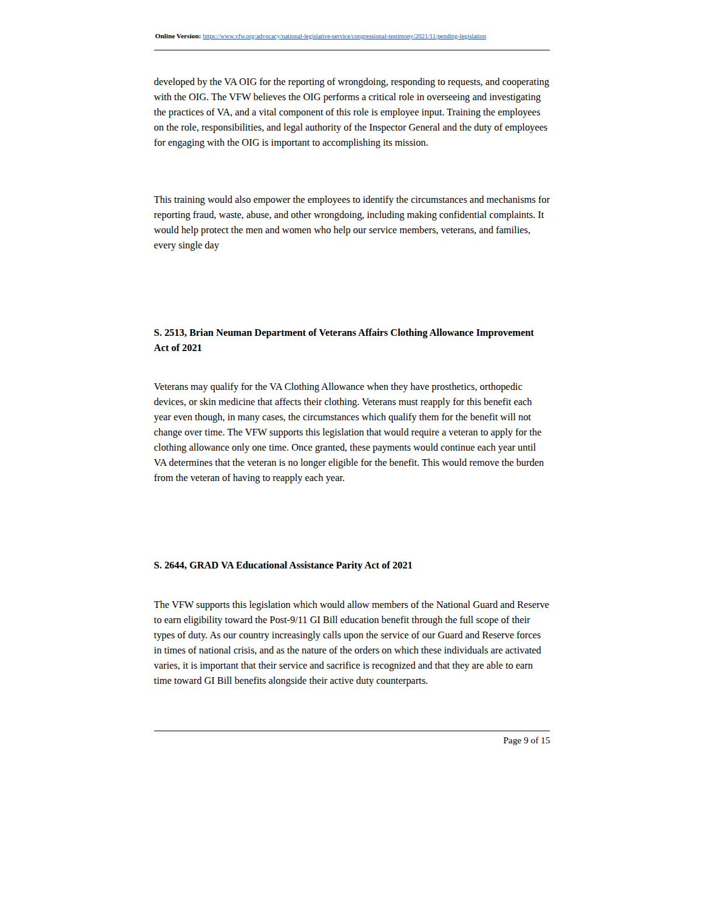Online Version: https://www.vfw.org/advocacy/national-legislative-service/congressional-testimony/2021/11/pending-legislation
developed by the VA OIG for the reporting of wrongdoing, responding to requests, and cooperating with the OIG. The VFW believes the OIG performs a critical role in overseeing and investigating the practices of VA, and a vital component of this role is employee input. Training the employees on the role, responsibilities, and legal authority of the Inspector General and the duty of employees for engaging with the OIG is important to accomplishing its mission.
This training would also empower the employees to identify the circumstances and mechanisms for reporting fraud, waste, abuse, and other wrongdoing, including making confidential complaints. It would help protect the men and women who help our service members, veterans, and families, every single day
S. 2513, Brian Neuman Department of Veterans Affairs Clothing Allowance Improvement Act of 2021
Veterans may qualify for the VA Clothing Allowance when they have prosthetics, orthopedic devices, or skin medicine that affects their clothing. Veterans must reapply for this benefit each year even though, in many cases, the circumstances which qualify them for the benefit will not change over time. The VFW supports this legislation that would require a veteran to apply for the clothing allowance only one time. Once granted, these payments would continue each year until VA determines that the veteran is no longer eligible for the benefit. This would remove the burden from the veteran of having to reapply each year.
S. 2644, GRAD VA Educational Assistance Parity Act of 2021
The VFW supports this legislation which would allow members of the National Guard and Reserve to earn eligibility toward the Post-9/11 GI Bill education benefit through the full scope of their types of duty. As our country increasingly calls upon the service of our Guard and Reserve forces in times of national crisis, and as the nature of the orders on which these individuals are activated varies, it is important that their service and sacrifice is recognized and that they are able to earn time toward GI Bill benefits alongside their active duty counterparts.
Page 9 of 15